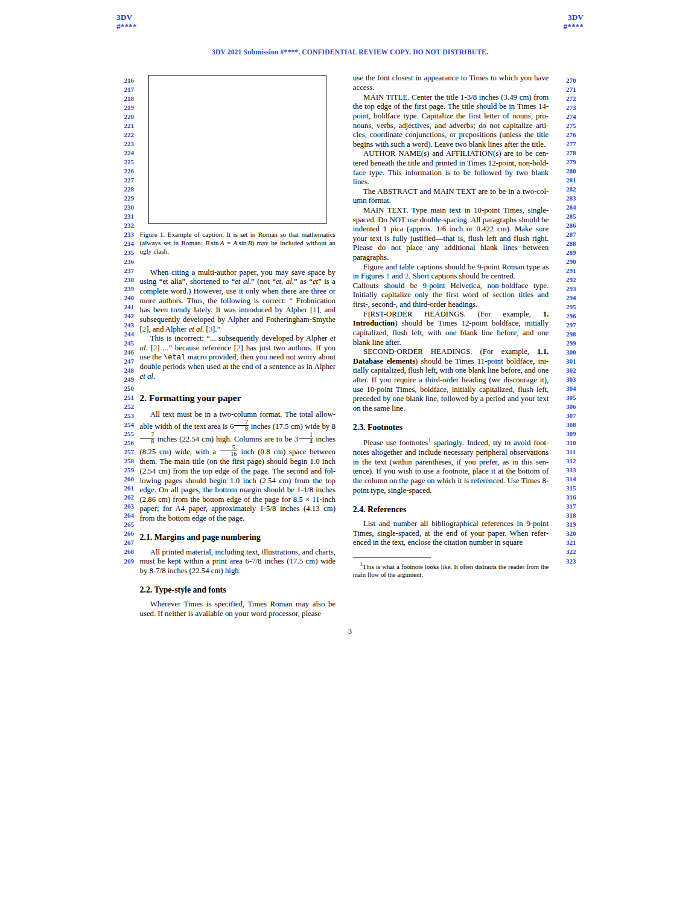3DV
#****
3DV
#****
3DV 2021 Submission #****. CONFIDENTIAL REVIEW COPY. DO NOT DISTRIBUTE.
216
217
218
219
220
221
222
223
224
225
226
227
228
229
230
231
232
233
234
235
236
237
238
239
240
241
242
243
244
245
246
247
248
249
250
251
252
253
254
255
256
257
258
259
260
261
262
263
264
265
266
267
268
269
270
271
272
273
274
275
276
277
278
279
280
281
282
283
284
285
286
287
288
289
290
291
292
293
294
295
296
297
298
299
300
301
302
303
304
305
306
307
308
309
310
311
312
313
314
315
316
317
318
319
320
321
322
323
Figure 1. Example of caption. It is set in Roman so that mathematics (always set in Roman: B sin A = A sin B) may be included without an ugly clash.
When citing a multi-author paper, you may save space by using “et alia”, shortened to “et al.” (not “et. al.” as “et” is a complete word.) However, use it only when there are three or more authors. Thus, the following is correct: “ Frobnication has been trendy lately. It was introduced by Alpher [1], and subsequently developed by Alpher and Fotheringham-Smythe [2], and Alpher et al. [3].”
This is incorrect: “... subsequently developed by Alpher et al. [2] ...” because reference [2] has just two authors. If you use the \etal macro provided, then you need not worry about double periods when used at the end of a sentence as in Alpher et al.
2. Formatting your paper
All text must be in a two-column format. The total allowable width of the text area is 678 inches (17.5 cm) wide by 878 inches (22.54 cm) high. Columns are to be 314 inches (8.25 cm) wide, with a 516 inch (0.8 cm) space between them. The main title (on the first page) should begin 1.0 inch (2.54 cm) from the top edge of the page. The second and following pages should begin 1.0 inch (2.54 cm) from the top edge. On all pages, the bottom margin should be 1-1/8 inches (2.86 cm) from the bottom edge of the page for 8.5 × 11-inch paper; for A4 paper, approximately 1-5/8 inches (4.13 cm) from the bottom edge of the page.
2.1. Margins and page numbering
All printed material, including text, illustrations, and charts, must be kept within a print area 6-7/8 inches (17.5 cm) wide by 8-7/8 inches (22.54 cm) high.
2.2. Type-style and fonts
Wherever Times is specified, Times Roman may also be used. If neither is available on your word processor, please
use the font closest in appearance to Times to which you have access.
MAIN TITLE. Center the title 1-3/8 inches (3.49 cm) from the top edge of the first page. The title should be in Times 14-point, boldface type. Capitalize the first letter of nouns, pronouns, verbs, adjectives, and adverbs; do not capitalize articles, coordinate conjunctions, or prepositions (unless the title begins with such a word). Leave two blank lines after the title.
AUTHOR NAME(s) and AFFILIATION(s) are to be centered beneath the title and printed in Times 12-point, non-boldface type. This information is to be followed by two blank lines.
The ABSTRACT and MAIN TEXT are to be in a two-column format.
MAIN TEXT. Type main text in 10-point Times, single-spaced. Do NOT use double-spacing. All paragraphs should be indented 1 pica (approx. 1/6 inch or 0.422 cm). Make sure your text is fully justified—that is, flush left and flush right. Please do not place any additional blank lines between paragraphs.
Figure and table captions should be 9-point Roman type as in Figures 1 and 2. Short captions should be centred.
Callouts should be 9-point Helvetica, non-boldface type. Initially capitalize only the first word of section titles and first-, second-, and third-order headings.
FIRST-ORDER HEADINGS. (For example, 1. Introduction) should be Times 12-point boldface, initially capitalized, flush left, with one blank line before, and one blank line after.
SECOND-ORDER HEADINGS. (For example, 1.1. Database elements) should be Times 11-point boldface, initially capitalized, flush left, with one blank line before, and one after. If you require a third-order heading (we discourage it), use 10-point Times, boldface, initially capitalized, flush left, preceded by one blank line, followed by a period and your text on the same line.
2.3. Footnotes
Please use footnotes1 sparingly. Indeed, try to avoid footnotes altogether and include necessary peripheral observations in the text (within parentheses, if you prefer, as in this sentence). If you wish to use a footnote, place it at the bottom of the column on the page on which it is referenced. Use Times 8-point type, single-spaced.
2.4. References
List and number all bibliographical references in 9-point Times, single-spaced, at the end of your paper. When referenced in the text, enclose the citation number in square
1This is what a footnote looks like. It often distracts the reader from the main flow of the argument.
3